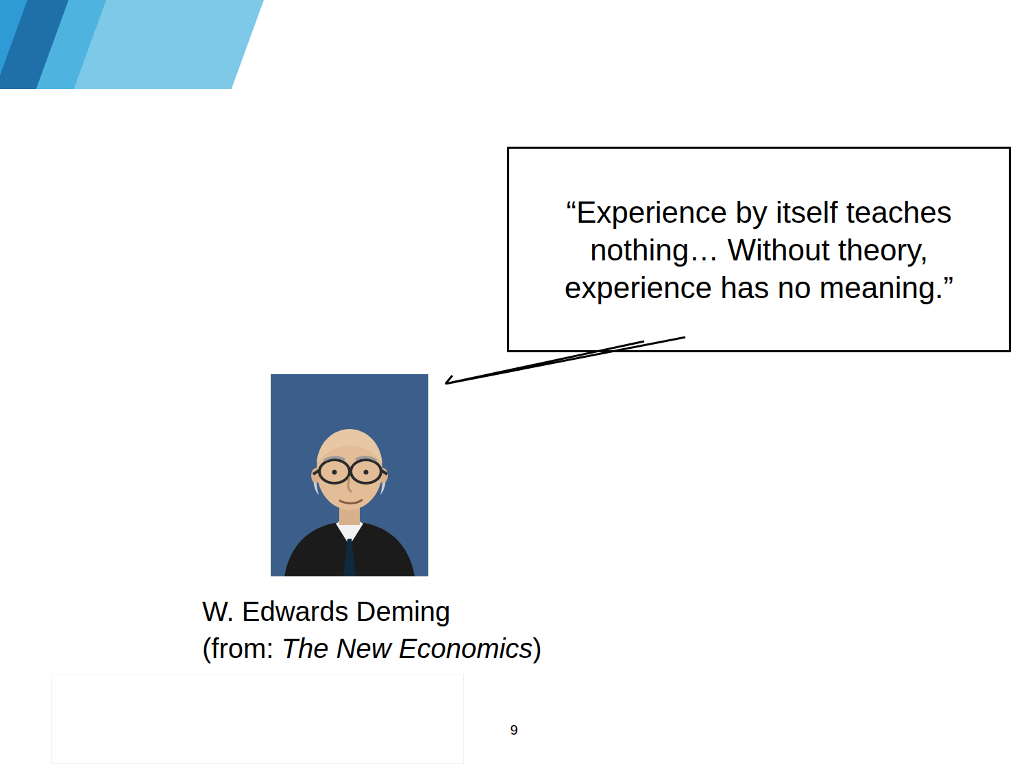“Experience by itself teaches nothing… Without theory, experience has no meaning.”
W. Edwards Deming
(from: The New Economics)
9